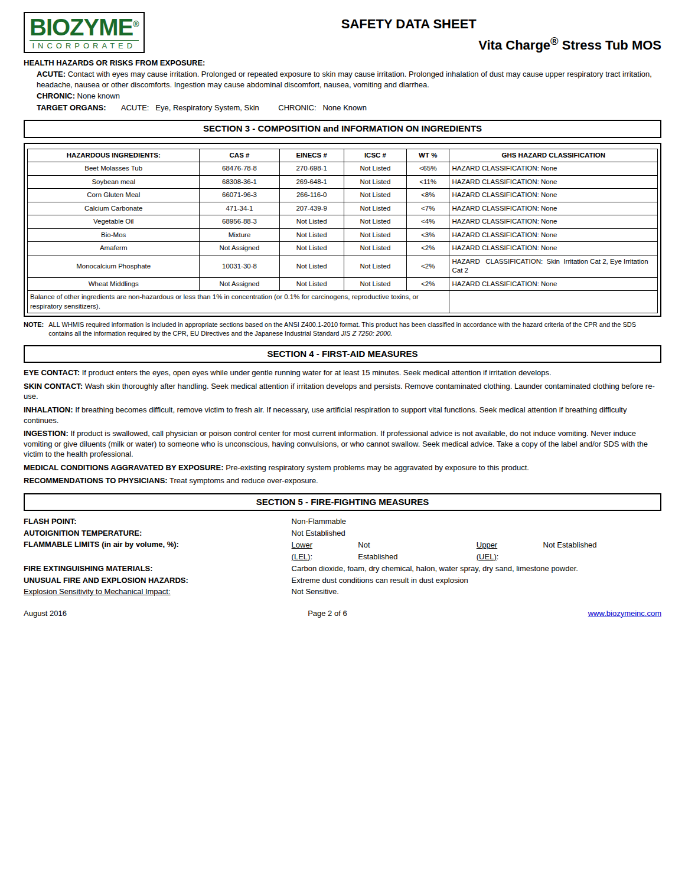BIOZYME®
INCORPORATED
SAFETY DATA SHEET
Vita Charge® Stress Tub MOS
HEALTH HAZARDS OR RISKS FROM EXPOSURE:
ACUTE: Contact with eyes may cause irritation. Prolonged or repeated exposure to skin may cause irritation. Prolonged inhalation of dust may cause upper respiratory tract irritation, headache, nausea or other discomforts. Ingestion may cause abdominal discomfort, nausea, vomiting and diarrhea.
CHRONIC: None known
TARGET ORGANS: ACUTE: Eye, Respiratory System, Skin CHRONIC: None Known
SECTION 3 - COMPOSITION and INFORMATION ON INGREDIENTS
| HAZARDOUS INGREDIENTS: | CAS # | EINECS # | ICSC # | WT % | GHS HAZARD CLASSIFICATION |
| --- | --- | --- | --- | --- | --- |
| Beet Molasses Tub | 68476-78-8 | 270-698-1 | Not Listed | <65% | HAZARD CLASSIFICATION: None |
| Soybean meal | 68308-36-1 | 269-648-1 | Not Listed | <11% | HAZARD CLASSIFICATION: None |
| Corn Gluten Meal | 66071-96-3 | 266-116-0 | Not Listed | <8% | HAZARD CLASSIFICATION: None |
| Calcium Carbonate | 471-34-1 | 207-439-9 | Not Listed | <7% | HAZARD CLASSIFICATION: None |
| Vegetable Oil | 68956-88-3 | Not Listed | Not Listed | <4% | HAZARD CLASSIFICATION: None |
| Bio-Mos | Mixture | Not Listed | Not Listed | <3% | HAZARD CLASSIFICATION: None |
| Amaferm | Not Assigned | Not Listed | Not Listed | <2% | HAZARD CLASSIFICATION: None |
| Monocalcium Phosphate | 10031-30-8 | Not Listed | Not Listed | <2% | HAZARD CLASSIFICATION: Skin Irritation Cat 2, Eye Irritation Cat 2 |
| Wheat Middlings | Not Assigned | Not Listed | Not Listed | <2% | HAZARD CLASSIFICATION: None |
| Balance of other ingredients are non-hazardous or less than 1% in concentration (or 0.1% for carcinogens, reproductive toxins, or respiratory sensitizers). | |
NOTE: ALL WHMIS required information is included in appropriate sections based on the ANSI Z400.1-2010 format. This product has been classified in accordance with the hazard criteria of the CPR and the SDS contains all the information required by the CPR, EU Directives and the Japanese Industrial Standard JIS Z 7250: 2000.
SECTION 4 - FIRST-AID MEASURES
EYE CONTACT: If product enters the eyes, open eyes while under gentle running water for at least 15 minutes. Seek medical attention if irritation develops.
SKIN CONTACT: Wash skin thoroughly after handling. Seek medical attention if irritation develops and persists. Remove contaminated clothing. Launder contaminated clothing before re-use.
INHALATION: If breathing becomes difficult, remove victim to fresh air. If necessary, use artificial respiration to support vital functions. Seek medical attention if breathing difficulty continues.
INGESTION: If product is swallowed, call physician or poison control center for most current information. If professional advice is not available, do not induce vomiting. Never induce vomiting or give diluents (milk or water) to someone who is unconscious, having convulsions, or who cannot swallow. Seek medical advice. Take a copy of the label and/or SDS with the victim to the health professional.
MEDICAL CONDITIONS AGGRAVATED BY EXPOSURE: Pre-existing respiratory system problems may be aggravated by exposure to this product.
RECOMMENDATIONS TO PHYSICIANS: Treat symptoms and reduce over-exposure.
SECTION 5 - FIRE-FIGHTING MEASURES
| FLASH POINT: | Non-Flammable |
| AUTOIGNITION TEMPERATURE: | Not Established |
| FLAMMABLE LIMITS (in air by volume, %): | / Lower / Not / Upper / Not Established / / (LEL) : / Established / (UEL) : / / |
| FIRE EXTINGUISHING MATERIALS: | Carbon dioxide, foam, dry chemical, halon, water spray, dry sand, limestone powder. |
| UNUSUAL FIRE AND EXPLOSION HAZARDS: | Extreme dust conditions can result in dust explosion |
| Explosion Sensitivity to Mechanical Impact: | Not Sensitive. |
August 2016
Page 2 of 6
www.biozymeinc.com